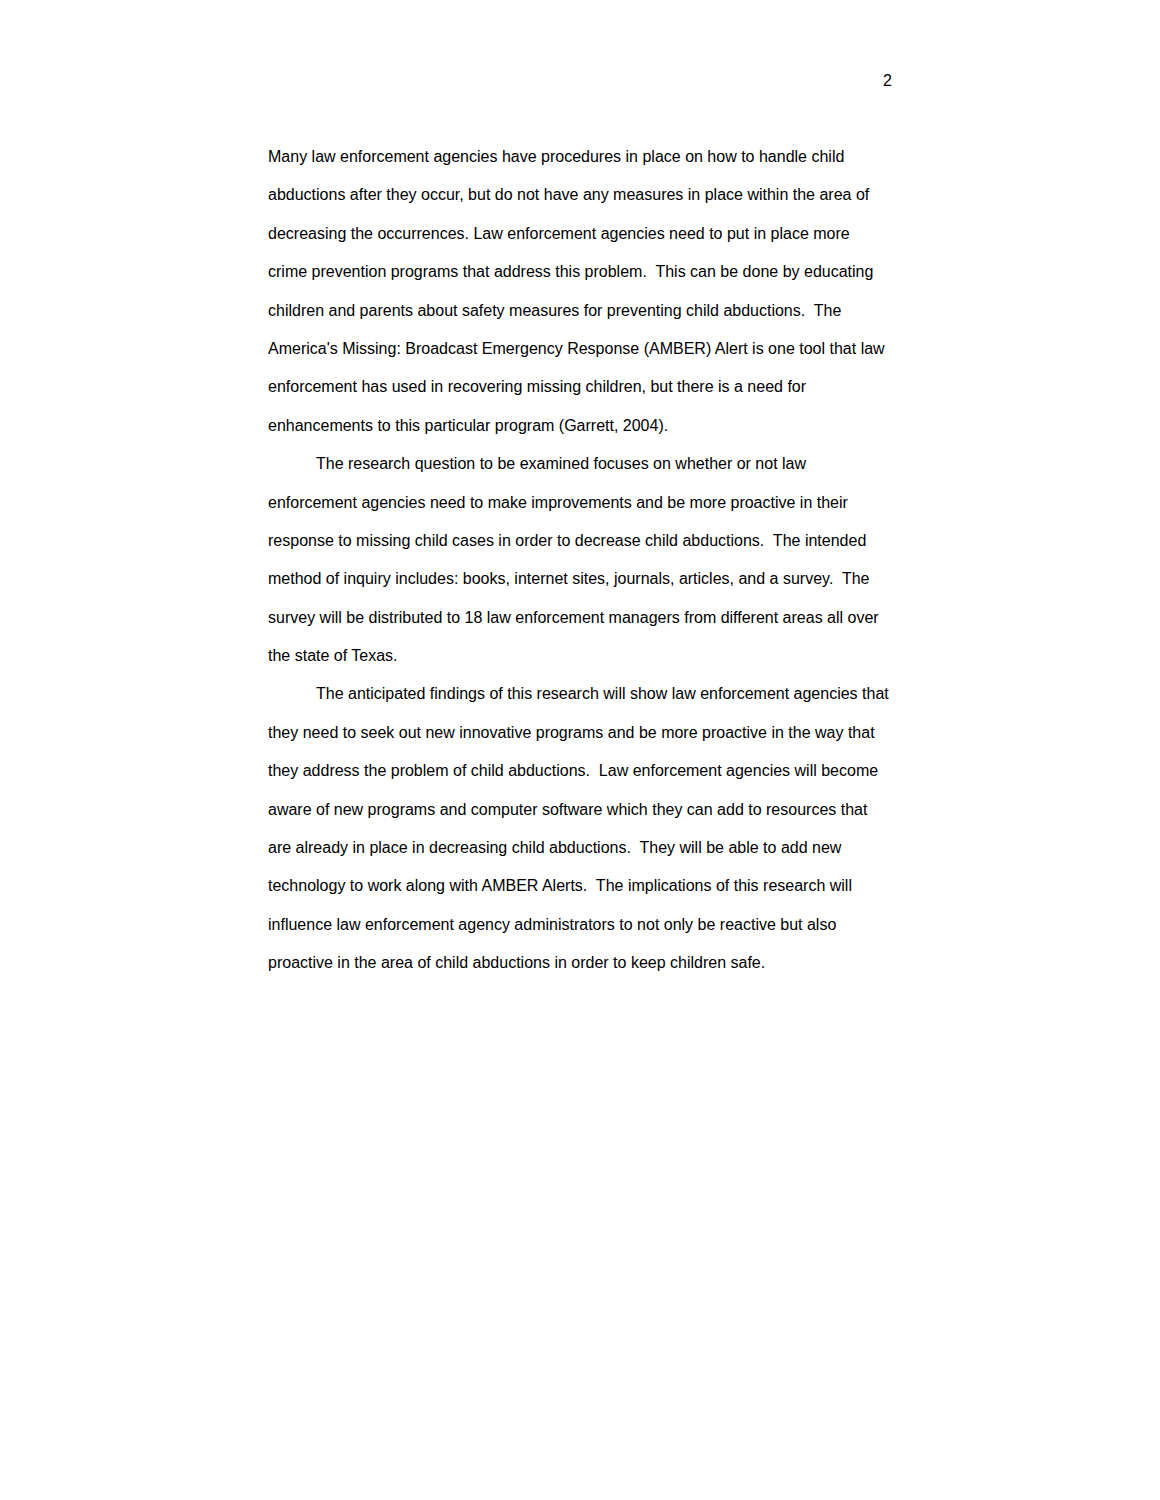2
Many law enforcement agencies have procedures in place on how to handle child abductions after they occur, but do not have any measures in place within the area of decreasing the occurrences. Law enforcement agencies need to put in place more crime prevention programs that address this problem. This can be done by educating children and parents about safety measures for preventing child abductions. The America's Missing: Broadcast Emergency Response (AMBER) Alert is one tool that law enforcement has used in recovering missing children, but there is a need for enhancements to this particular program (Garrett, 2004).
The research question to be examined focuses on whether or not law enforcement agencies need to make improvements and be more proactive in their response to missing child cases in order to decrease child abductions. The intended method of inquiry includes: books, internet sites, journals, articles, and a survey. The survey will be distributed to 18 law enforcement managers from different areas all over the state of Texas.
The anticipated findings of this research will show law enforcement agencies that they need to seek out new innovative programs and be more proactive in the way that they address the problem of child abductions. Law enforcement agencies will become aware of new programs and computer software which they can add to resources that are already in place in decreasing child abductions. They will be able to add new technology to work along with AMBER Alerts. The implications of this research will influence law enforcement agency administrators to not only be reactive but also proactive in the area of child abductions in order to keep children safe.